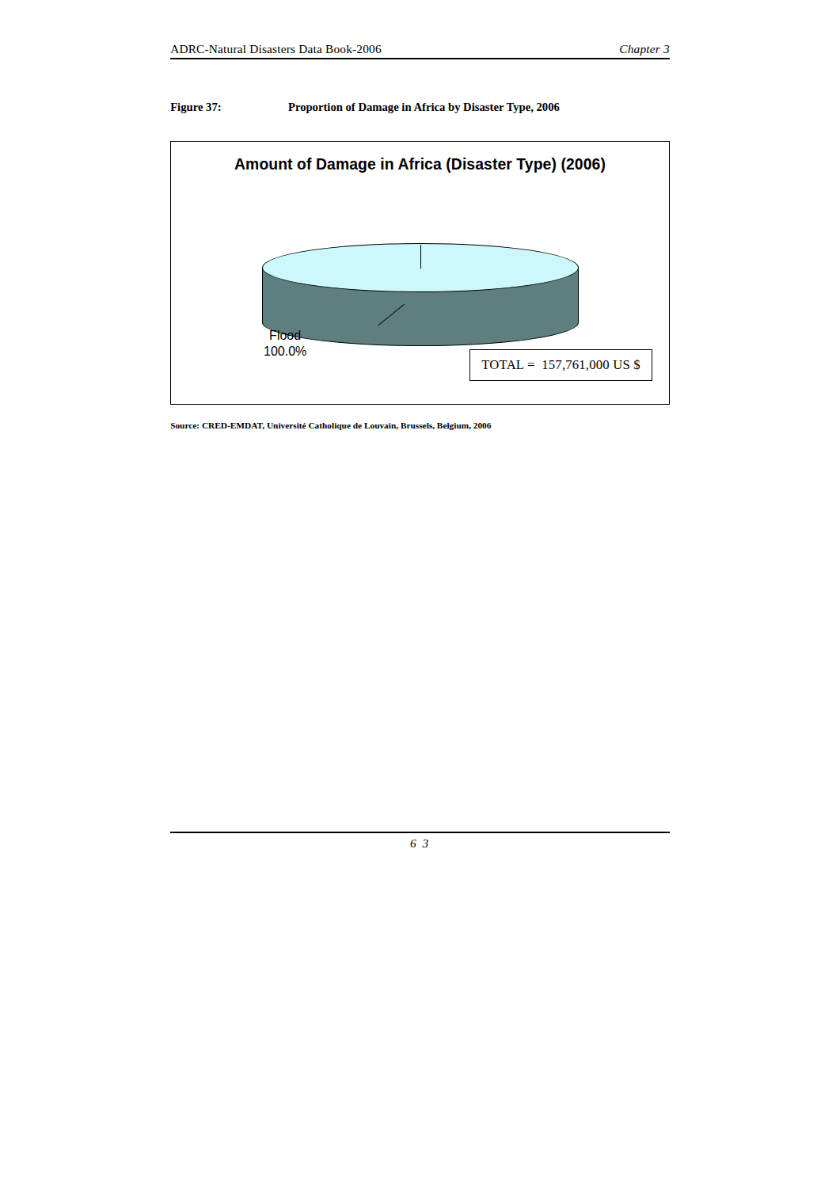ADRC-Natural Disasters Data Book-2006 Chapter 3
Figure 37: Proportion of Damage in Africa by Disaster Type, 2006
Amount of Damage in Africa (Disaster Type) (2006)
Flood
100.0%
TOTAL = 157,761,000 US $
Source: CRED-EMDAT, Université Catholique de Louvain, Brussels, Belgium, 2006
6 3